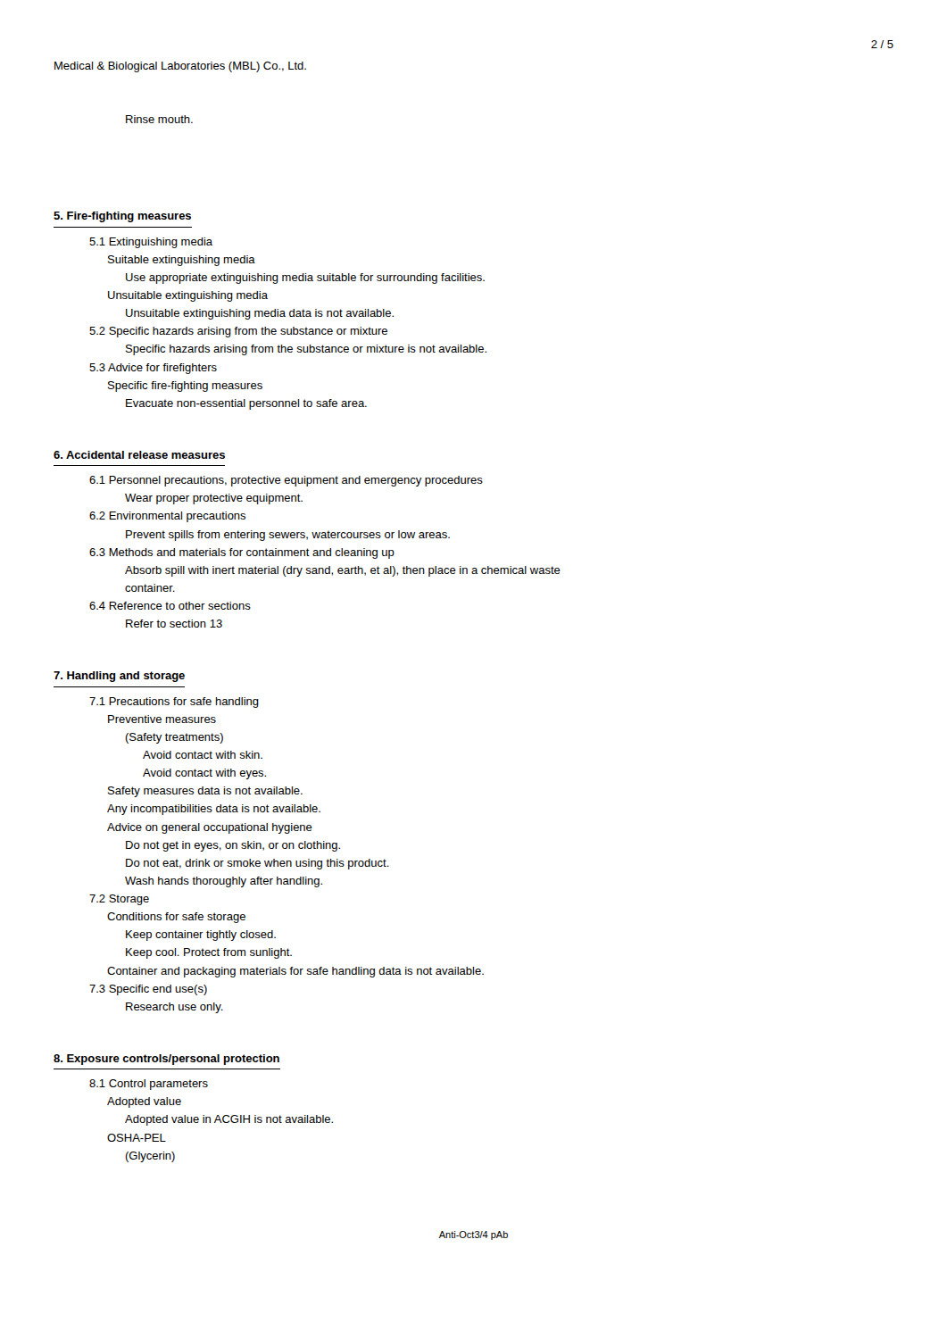2 / 5
Medical & Biological Laboratories (MBL) Co., Ltd.
Rinse mouth.
5. Fire-fighting measures
5.1 Extinguishing media
Suitable extinguishing media
Use appropriate extinguishing media suitable for surrounding facilities.
Unsuitable extinguishing media
Unsuitable extinguishing media data is not available.
5.2 Specific hazards arising from the substance or mixture
Specific hazards arising from the substance or mixture is not available.
5.3 Advice for firefighters
Specific fire-fighting measures
Evacuate non-essential personnel to safe area.
6. Accidental release measures
6.1 Personnel precautions, protective equipment and emergency procedures
Wear proper protective equipment.
6.2 Environmental precautions
Prevent spills from entering sewers, watercourses or low areas.
6.3 Methods and materials for containment and cleaning up
Absorb spill with inert material (dry sand, earth, et al), then place in a chemical waste
container.
6.4 Reference to other sections
Refer to section 13
7. Handling and storage
7.1 Precautions for safe handling
Preventive measures
(Safety treatments)
Avoid contact with skin.
Avoid contact with eyes.
Safety measures data is not available.
Any incompatibilities data is not available.
Advice on general occupational hygiene
Do not get in eyes, on skin, or on clothing.
Do not eat, drink or smoke when using this product.
Wash hands thoroughly after handling.
7.2 Storage
Conditions for safe storage
Keep container tightly closed.
Keep cool. Protect from sunlight.
Container and packaging materials for safe handling data is not available.
7.3 Specific end use(s)
Research use only.
8. Exposure controls/personal protection
8.1 Control parameters
Adopted value
Adopted value in ACGIH is not available.
OSHA-PEL
(Glycerin)
Anti-Oct3/4 pAb